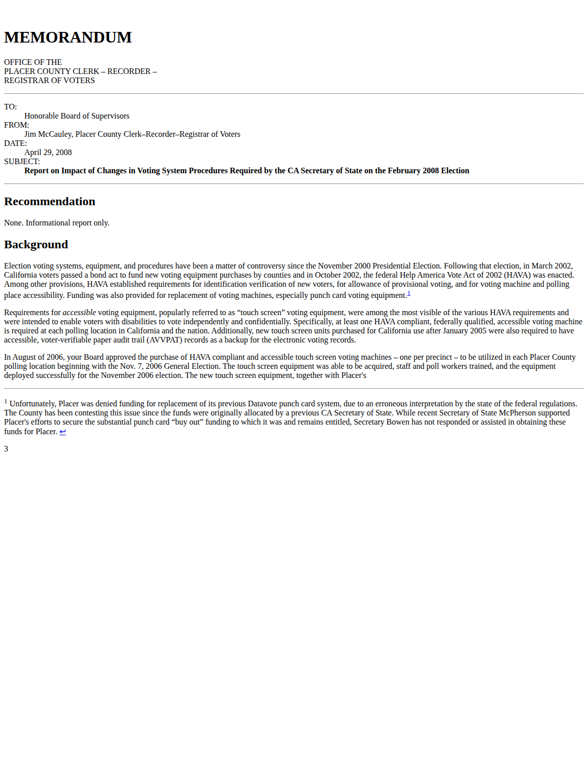MEMORANDUM
OFFICE OF THE
PLACER COUNTY CLERK – RECORDER –
REGISTRAR OF VOTERS
TO:
Honorable Board of Supervisors
FROM:
Jim McCauley, Placer County Clerk–Recorder–Registrar of Voters
DATE:
April 29, 2008
SUBJECT:
Report on Impact of Changes in Voting System Procedures Required by the CA Secretary of State on the February 2008 Election
Recommendation
None. Informational report only.
Background
Election voting systems, equipment, and procedures have been a matter of controversy since the November 2000 Presidential Election. Following that election, in March 2002, California voters passed a bond act to fund new voting equipment purchases by counties and in October 2002, the federal Help America Vote Act of 2002 (HAVA) was enacted. Among other provisions, HAVA established requirements for identification verification of new voters, for allowance of provisional voting, and for voting machine and polling place accessibility. Funding was also provided for replacement of voting machines, especially punch card voting equipment.1
Requirements for accessible voting equipment, popularly referred to as “touch screen” voting equipment, were among the most visible of the various HAVA requirements and were intended to enable voters with disabilities to vote independently and confidentially. Specifically, at least one HAVA compliant, federally qualified, accessible voting machine is required at each polling location in California and the nation. Additionally, new touch screen units purchased for California use after January 2005 were also required to have accessible, voter-verifiable paper audit trail (AVVPAT) records as a backup for the electronic voting records.
In August of 2006, your Board approved the purchase of HAVA compliant and accessible touch screen voting machines – one per precinct – to be utilized in each Placer County polling location beginning with the Nov. 7, 2006 General Election. The touch screen equipment was able to be acquired, staff and poll workers trained, and the equipment deployed successfully for the November 2006 election. The new touch screen equipment, together with Placer's
1 Unfortunately, Placer was denied funding for replacement of its previous Datavote punch card system, due to an erroneous interpretation by the state of the federal regulations. The County has been contesting this issue since the funds were originally allocated by a previous CA Secretary of State. While recent Secretary of State McPherson supported Placer's efforts to secure the substantial punch card “buy out” funding to which it was and remains entitled, Secretary Bowen has not responded or assisted in obtaining these funds for Placer. ↩
3